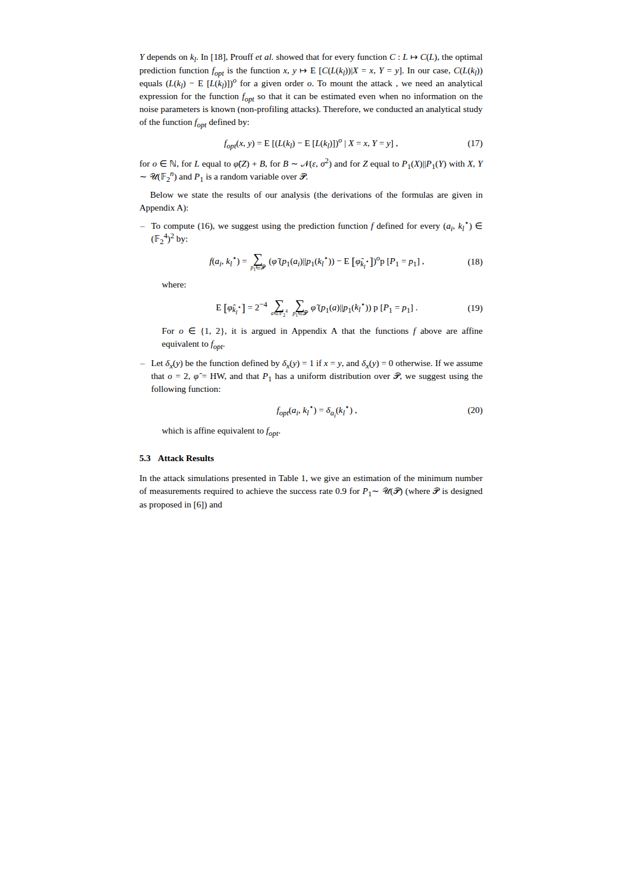Y depends on kl. In [18], Prouff et al. showed that for every function C : L ↦ C(L), the optimal prediction function fopt is the function x, y ↦ E [C(L(kl))|X = x, Y = y]. In our case, C(L(kl)) equals (L(kl) − E [L(kl)])o for a given order o. To mount the attack , we need an analytical expression for the function fopt so that it can be estimated even when no information on the noise parameters is known (non-profiling attacks). Therefore, we conducted an analytical study of the function fopt defined by:
fopt(x, y) = E [(L(kl) − E [L(kl)])o | X = x, Y = y] , (17)
for o ∈ ℕ, for L equal to φ̂(Z) + B, for B ∼ 𝒩(ε, σ2) and for Z equal to P1(X)||P1(Y) with X, Y ∼ 𝒰(𝔽2n) and P1 is a random variable over 𝒫.
Below we state the results of our analysis (the derivations of the formulas are given in Appendix A):
To compute (16), we suggest using the prediction function f defined for every (ai, kl⋆) ∈ (𝔽24)2 by:
f(ai, kl⋆) = ∑p1∈𝒫 (φ̂ (p1(ai)||p1(kl⋆)) − E [φ̂kl⋆])op [P1 = p1] , (18)
where:
E [φ̂kl⋆] = 2−4 ∑a∈𝔽24 ∑p1∈𝒫 φ̂ (p1(a)||p1(kl⋆)) p [P1 = p1] . (19)
For o ∈ {1, 2}, it is argued in Appendix A that the functions f above are affine equivalent to fopt.
Let δx(y) be the function defined by δx(y) = 1 if x = y, and δx(y) = 0 otherwise. If we assume that o = 2, φ̂ = HW, and that P1 has a uniform distribution over 𝒫, we suggest using the following function:
fopt(ai, kl⋆) = δai(kl⋆) , (20)
which is affine equivalent to fopt.
5.3 Attack Results
In the attack simulations presented in Table 1, we give an estimation of the minimum number of measurements required to achieve the success rate 0.9 for P1∼ 𝒰(𝒫) (where 𝒫 is designed as proposed in [6]) and